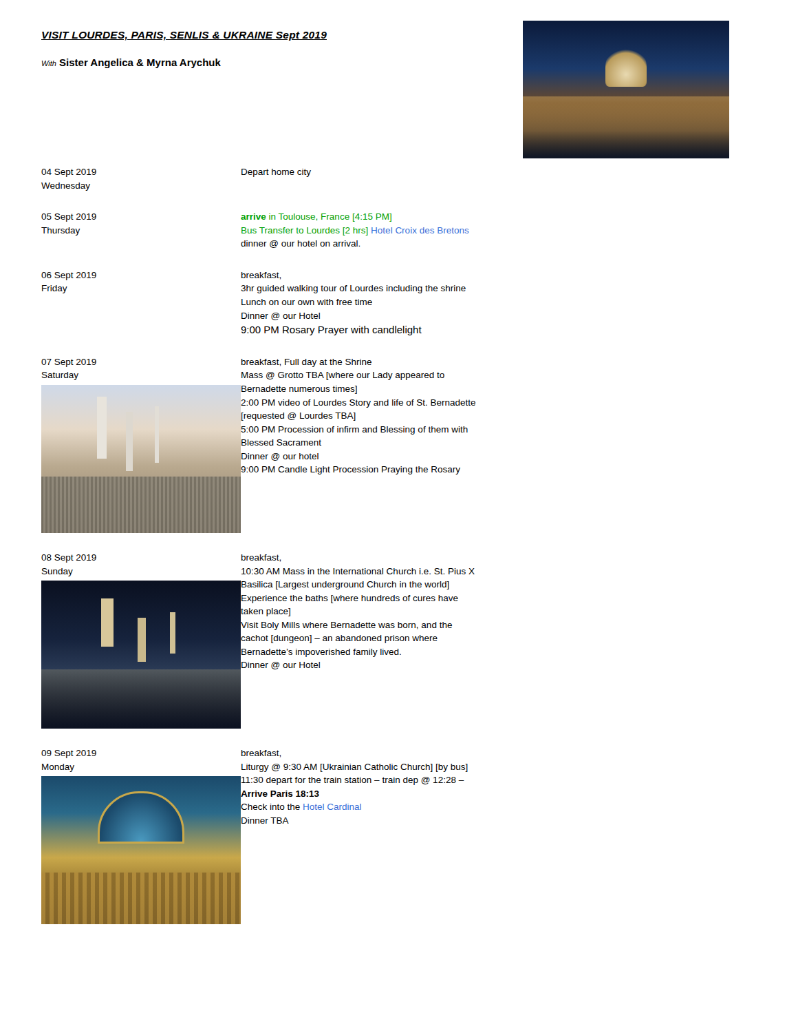VISIT LOURDES, PARIS, SENLIS & UKRAINE Sept 2019
With Sister Angelica & Myrna Arychuk
| 04 Sept 2019 Wednesday | Depart home city |
| 05 Sept 2019 Thursday | arrive in Toulouse, France [4:15 PM] Bus Transfer to Lourdes [2 hrs] Hotel Croix des Bretons dinner @ our hotel on arrival. |
| 06 Sept 2019 Friday | breakfast, 3hr guided walking tour of Lourdes including the shrine Lunch on our own with free time Dinner @ our Hotel 9:00 PM Rosary Prayer with candlelight |
| 07 Sept 2019 Saturday | breakfast, Full day at the Shrine Mass @ Grotto TBA [where our Lady appeared to Bernadette numerous times] 2:00 PM video of Lourdes Story and life of St. Bernadette [requested @ Lourdes TBA] 5:00 PM Procession of infirm and Blessing of them with Blessed Sacrament Dinner @ our hotel 9:00 PM Candle Light Procession Praying the Rosary |
| 08 Sept 2019 Sunday | breakfast, 10:30 AM Mass in the International Church i.e. St. Pius X Basilica [Largest underground Church in the world] Experience the baths [where hundreds of cures have taken place] Visit Boly Mills where Bernadette was born, and the cachot [dungeon] – an abandoned prison where Bernadette’s impoverished family lived. Dinner @ our Hotel |
| 09 Sept 2019 Monday | breakfast, Liturgy @ 9:30 AM [Ukrainian Catholic Church] [by bus] 11:30 depart for the train station – train dep @ 12:28 – Arrive Paris 18:13 Check into the Hotel Cardinal Dinner TBA |